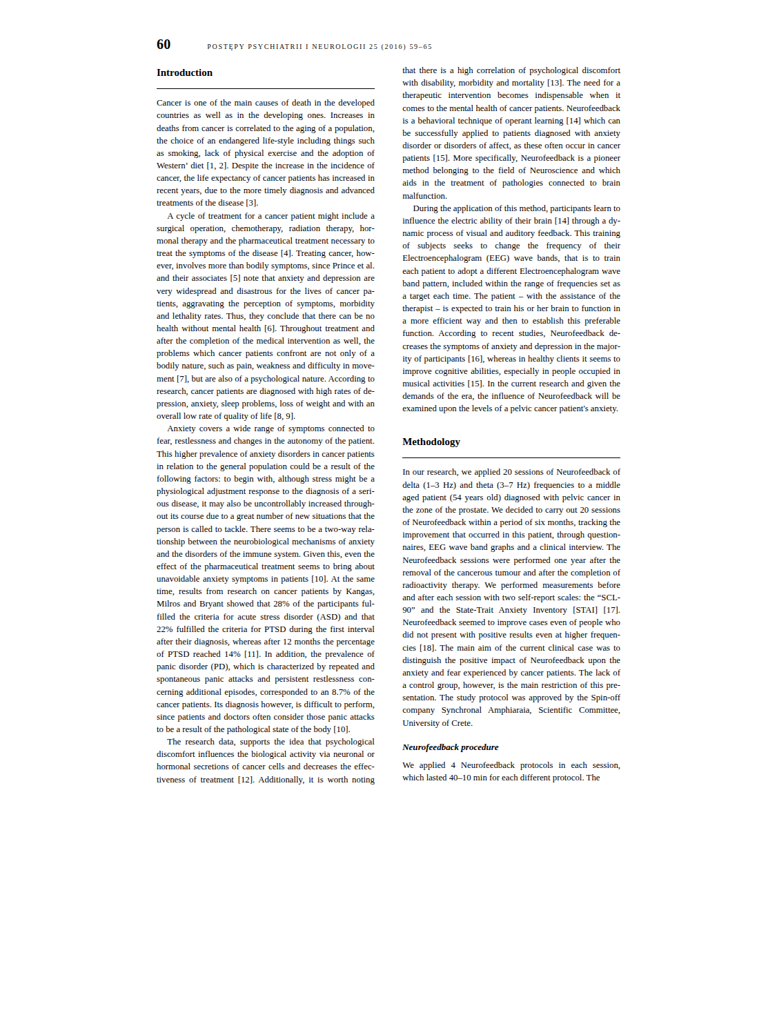60
postępy psychiatrii i neurologii 25 (2016) 59–65
Introduction
Cancer is one of the main causes of death in the developed countries as well as in the developing ones. Increases in deaths from cancer is correlated to the aging of a population, the choice of an endangered life-style including things such as smoking, lack of physical exercise and the adoption of Western’ diet [1, 2]. Despite the increase in the incidence of cancer, the life expectancy of cancer patients has increased in recent years, due to the more timely diagnosis and advanced treatments of the disease [3].
A cycle of treatment for a cancer patient might include a surgical operation, chemotherapy, radiation therapy, hormonal therapy and the pharmaceutical treatment necessary to treat the symptoms of the disease [4]. Treating cancer, however, involves more than bodily symptoms, since Prince et al. and their associates [5] note that anxiety and depression are very widespread and disastrous for the lives of cancer patients, aggravating the perception of symptoms, morbidity and lethality rates. Thus, they conclude that there can be no health without mental health [6]. Throughout treatment and after the completion of the medical intervention as well, the problems which cancer patients confront are not only of a bodily nature, such as pain, weakness and difficulty in movement [7], but are also of a psychological nature. According to research, cancer patients are diagnosed with high rates of depression, anxiety, sleep problems, loss of weight and with an overall low rate of quality of life [8, 9].
Anxiety covers a wide range of symptoms connected to fear, restlessness and changes in the autonomy of the patient. This higher prevalence of anxiety disorders in cancer patients in relation to the general population could be a result of the following factors: to begin with, although stress might be a physiological adjustment response to the diagnosis of a serious disease, it may also be uncontrollably increased throughout its course due to a great number of new situations that the person is called to tackle. There seems to be a two-way relationship between the neurobiological mechanisms of anxiety and the disorders of the immune system. Given this, even the effect of the pharmaceutical treatment seems to bring about unavoidable anxiety symptoms in patients [10]. At the same time, results from research on cancer patients by Kangas, Milros and Bryant showed that 28% of the participants fulfilled the criteria for acute stress disorder (ASD) and that 22% fulfilled the criteria for PTSD during the first interval after their diagnosis, whereas after 12 months the percentage of PTSD reached 14% [11]. In addition, the prevalence of panic disorder (PD), which is characterized by repeated and spontaneous panic attacks and persistent restlessness concerning additional episodes, corresponded to an 8.7% of the cancer patients. Its diagnosis however, is difficult to perform, since patients and doctors often consider those panic attacks to be a result of the pathological state of the body [10].
The research data, supports the idea that psychological discomfort influences the biological activity via neuronal or hormonal secretions of cancer cells and decreases the effectiveness of treatment [12]. Additionally, it is worth noting that there is a high correlation of psychological discomfort with disability, morbidity and mortality [13]. The need for a therapeutic intervention becomes indispensable when it comes to the mental health of cancer patients. Neurofeedback is a behavioral technique of operant learning [14] which can be successfully applied to patients diagnosed with anxiety disorder or disorders of affect, as these often occur in cancer patients [15]. More specifically, Neurofeedback is a pioneer method belonging to the field of Neuroscience and which aids in the treatment of pathologies connected to brain malfunction.
During the application of this method, participants learn to influence the electric ability of their brain [14] through a dynamic process of visual and auditory feedback. This training of subjects seeks to change the frequency of their Electroencephalogram (EEG) wave bands, that is to train each patient to adopt a different Electroencephalogram wave band pattern, included within the range of frequencies set as a target each time. The patient – with the assistance of the therapist – is expected to train his or her brain to function in a more efficient way and then to establish this preferable function. According to recent studies, Neurofeedback decreases the symptoms of anxiety and depression in the majority of participants [16], whereas in healthy clients it seems to improve cognitive abilities, especially in people occupied in musical activities [15]. In the current research and given the demands of the era, the influence of Neurofeedback will be examined upon the levels of a pelvic cancer patient's anxiety.
Methodology
In our research, we applied 20 sessions of Neurofeedback of delta (1–3 Hz) and theta (3–7 Hz) frequencies to a middle aged patient (54 years old) diagnosed with pelvic cancer in the zone of the prostate. We decided to carry out 20 sessions of Neurofeedback within a period of six months, tracking the improvement that occurred in this patient, through questionnaires, EEG wave band graphs and a clinical interview. The Neurofeedback sessions were performed one year after the removal of the cancerous tumour and after the completion of radioactivity therapy. We performed measurements before and after each session with two self-report scales: the “SCL-90” and the State-Trait Anxiety Inventory [STAI] [17]. Neurofeedback seemed to improve cases even of people who did not present with positive results even at higher frequencies [18]. The main aim of the current clinical case was to distinguish the positive impact of Neurofeedback upon the anxiety and fear experienced by cancer patients. The lack of a control group, however, is the main restriction of this presentation. The study protocol was approved by the Spin-off company Synchronal Amphiaraia, Scientific Committee, University of Crete.
Neurofeedback procedure
We applied 4 Neurofeedback protocols in each session, which lasted 40–10 min for each different protocol. The